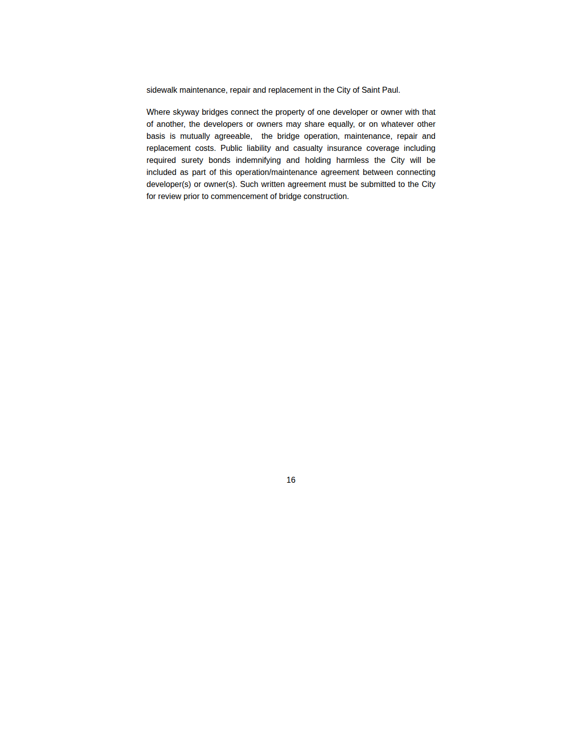sidewalk maintenance, repair and replacement in the City of Saint Paul.
Where skyway bridges connect the property of one developer or owner with that of another, the developers or owners may share equally, or on whatever other basis is mutually agreeable, the bridge operation, maintenance, repair and replacement costs. Public liability and casualty insurance coverage including required surety bonds indemnifying and holding harmless the City will be included as part of this operation/maintenance agreement between connecting developer(s) or owner(s). Such written agreement must be submitted to the City for review prior to commencement of bridge construction.
16